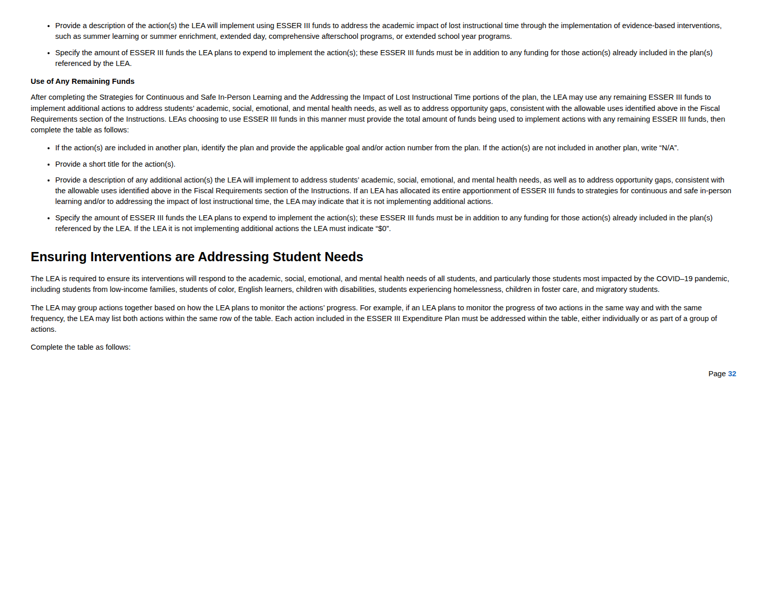Provide a description of the action(s) the LEA will implement using ESSER III funds to address the academic impact of lost instructional time through the implementation of evidence-based interventions, such as summer learning or summer enrichment, extended day, comprehensive afterschool programs, or extended school year programs.
Specify the amount of ESSER III funds the LEA plans to expend to implement the action(s); these ESSER III funds must be in addition to any funding for those action(s) already included in the plan(s) referenced by the LEA.
Use of Any Remaining Funds
After completing the Strategies for Continuous and Safe In-Person Learning and the Addressing the Impact of Lost Instructional Time portions of the plan, the LEA may use any remaining ESSER III funds to implement additional actions to address students’ academic, social, emotional, and mental health needs, as well as to address opportunity gaps, consistent with the allowable uses identified above in the Fiscal Requirements section of the Instructions. LEAs choosing to use ESSER III funds in this manner must provide the total amount of funds being used to implement actions with any remaining ESSER III funds, then complete the table as follows:
If the action(s) are included in another plan, identify the plan and provide the applicable goal and/or action number from the plan. If the action(s) are not included in another plan, write “N/A”.
Provide a short title for the action(s).
Provide a description of any additional action(s) the LEA will implement to address students’ academic, social, emotional, and mental health needs, as well as to address opportunity gaps, consistent with the allowable uses identified above in the Fiscal Requirements section of the Instructions. If an LEA has allocated its entire apportionment of ESSER III funds to strategies for continuous and safe in-person learning and/or to addressing the impact of lost instructional time, the LEA may indicate that it is not implementing additional actions.
Specify the amount of ESSER III funds the LEA plans to expend to implement the action(s); these ESSER III funds must be in addition to any funding for those action(s) already included in the plan(s) referenced by the LEA. If the LEA it is not implementing additional actions the LEA must indicate “$0”.
Ensuring Interventions are Addressing Student Needs
The LEA is required to ensure its interventions will respond to the academic, social, emotional, and mental health needs of all students, and particularly those students most impacted by the COVID–19 pandemic, including students from low-income families, students of color, English learners, children with disabilities, students experiencing homelessness, children in foster care, and migratory students.
The LEA may group actions together based on how the LEA plans to monitor the actions’ progress. For example, if an LEA plans to monitor the progress of two actions in the same way and with the same frequency, the LEA may list both actions within the same row of the table. Each action included in the ESSER III Expenditure Plan must be addressed within the table, either individually or as part of a group of actions.
Complete the table as follows:
Page 32